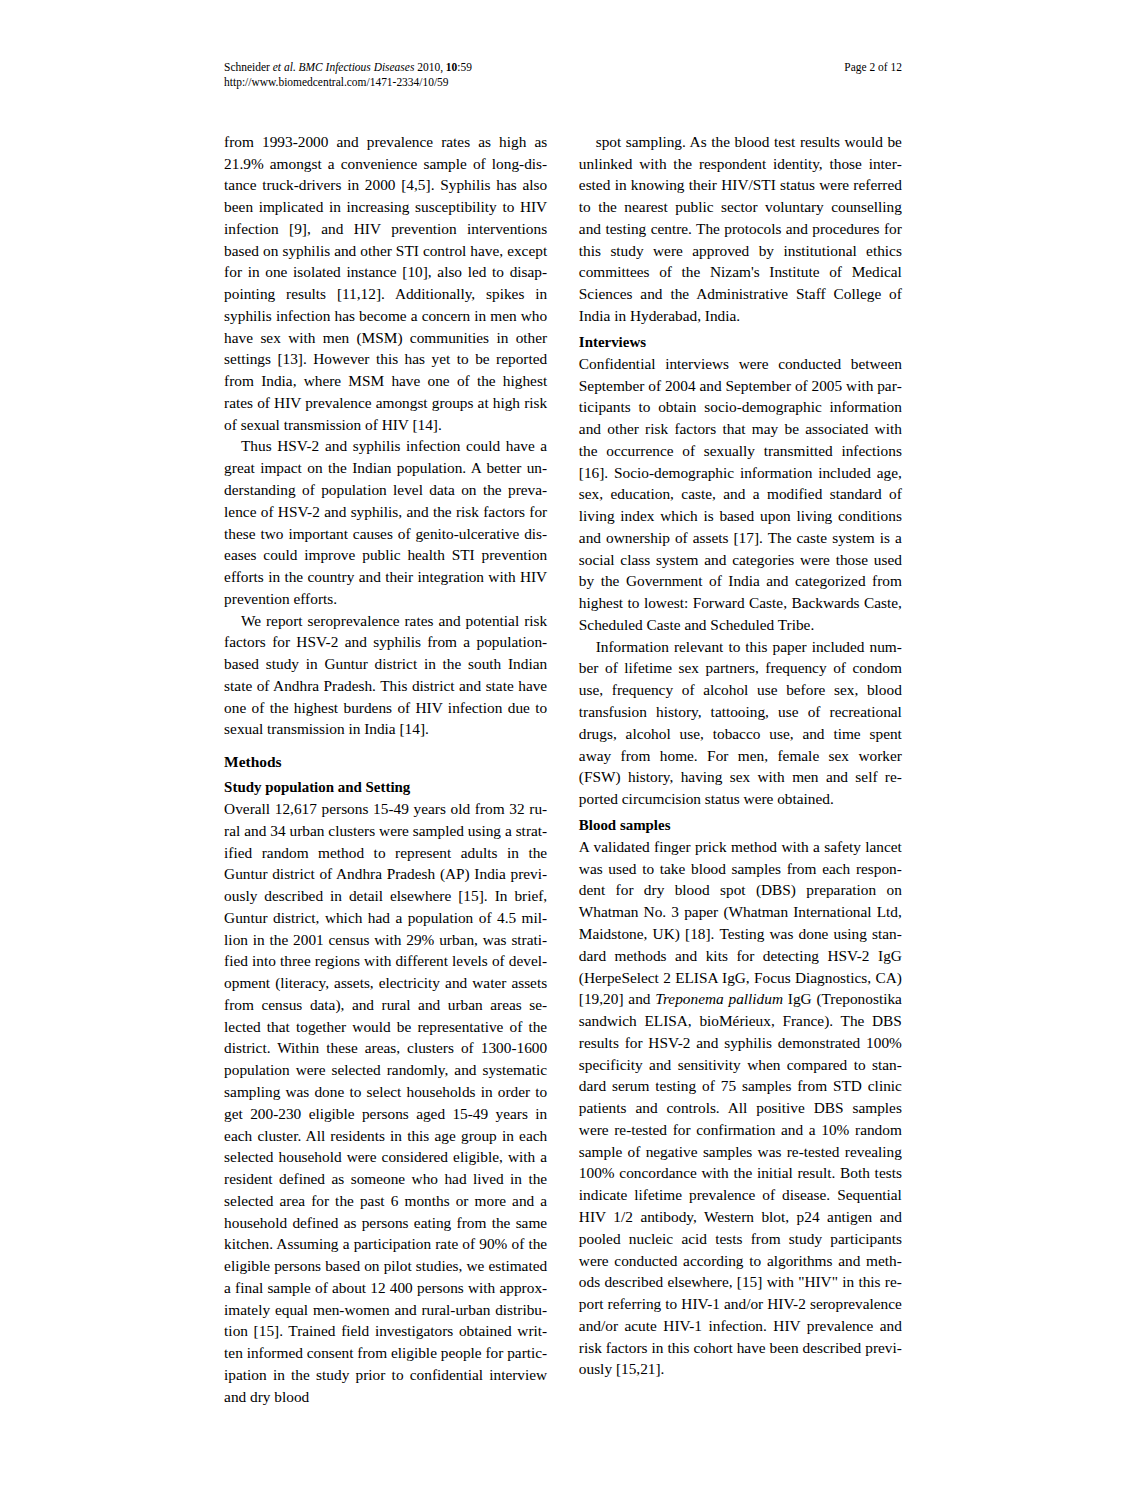Schneider et al. BMC Infectious Diseases 2010, 10:59
http://www.biomedcentral.com/1471-2334/10/59
Page 2 of 12
from 1993-2000 and prevalence rates as high as 21.9% amongst a convenience sample of long-distance truck-drivers in 2000 [4,5]. Syphilis has also been implicated in increasing susceptibility to HIV infection [9], and HIV prevention interventions based on syphilis and other STI control have, except for in one isolated instance [10], also led to disappointing results [11,12]. Additionally, spikes in syphilis infection has become a concern in men who have sex with men (MSM) communities in other settings [13]. However this has yet to be reported from India, where MSM have one of the highest rates of HIV prevalence amongst groups at high risk of sexual transmission of HIV [14].
Thus HSV-2 and syphilis infection could have a great impact on the Indian population. A better understanding of population level data on the prevalence of HSV-2 and syphilis, and the risk factors for these two important causes of genito-ulcerative diseases could improve public health STI prevention efforts in the country and their integration with HIV prevention efforts.
We report seroprevalence rates and potential risk factors for HSV-2 and syphilis from a population-based study in Guntur district in the south Indian state of Andhra Pradesh. This district and state have one of the highest burdens of HIV infection due to sexual transmission in India [14].
Methods
Study population and Setting
Overall 12,617 persons 15-49 years old from 32 rural and 34 urban clusters were sampled using a stratified random method to represent adults in the Guntur district of Andhra Pradesh (AP) India previously described in detail elsewhere [15]. In brief, Guntur district, which had a population of 4.5 million in the 2001 census with 29% urban, was stratified into three regions with different levels of development (literacy, assets, electricity and water assets from census data), and rural and urban areas selected that together would be representative of the district. Within these areas, clusters of 1300-1600 population were selected randomly, and systematic sampling was done to select households in order to get 200-230 eligible persons aged 15-49 years in each cluster. All residents in this age group in each selected household were considered eligible, with a resident defined as someone who had lived in the selected area for the past 6 months or more and a household defined as persons eating from the same kitchen. Assuming a participation rate of 90% of the eligible persons based on pilot studies, we estimated a final sample of about 12 400 persons with approximately equal men-women and rural-urban distribution [15]. Trained field investigators obtained written informed consent from eligible people for participation in the study prior to confidential interview and dry blood
spot sampling. As the blood test results would be unlinked with the respondent identity, those interested in knowing their HIV/STI status were referred to the nearest public sector voluntary counselling and testing centre. The protocols and procedures for this study were approved by institutional ethics committees of the Nizam's Institute of Medical Sciences and the Administrative Staff College of India in Hyderabad, India.
Interviews
Confidential interviews were conducted between September of 2004 and September of 2005 with participants to obtain socio-demographic information and other risk factors that may be associated with the occurrence of sexually transmitted infections [16]. Socio-demographic information included age, sex, education, caste, and a modified standard of living index which is based upon living conditions and ownership of assets [17]. The caste system is a social class system and categories were those used by the Government of India and categorized from highest to lowest: Forward Caste, Backwards Caste, Scheduled Caste and Scheduled Tribe.
Information relevant to this paper included number of lifetime sex partners, frequency of condom use, frequency of alcohol use before sex, blood transfusion history, tattooing, use of recreational drugs, alcohol use, tobacco use, and time spent away from home. For men, female sex worker (FSW) history, having sex with men and self reported circumcision status were obtained.
Blood samples
A validated finger prick method with a safety lancet was used to take blood samples from each respondent for dry blood spot (DBS) preparation on Whatman No. 3 paper (Whatman International Ltd, Maidstone, UK) [18]. Testing was done using standard methods and kits for detecting HSV-2 IgG (HerpeSelect 2 ELISA IgG, Focus Diagnostics, CA) [19,20] and Treponema pallidum IgG (Treponostika sandwich ELISA, bioMérieux, France). The DBS results for HSV-2 and syphilis demonstrated 100% specificity and sensitivity when compared to standard serum testing of 75 samples from STD clinic patients and controls. All positive DBS samples were re-tested for confirmation and a 10% random sample of negative samples was re-tested revealing 100% concordance with the initial result. Both tests indicate lifetime prevalence of disease. Sequential HIV 1/2 antibody, Western blot, p24 antigen and pooled nucleic acid tests from study participants were conducted according to algorithms and methods described elsewhere, [15] with "HIV" in this report referring to HIV-1 and/or HIV-2 seroprevalence and/or acute HIV-1 infection. HIV prevalence and risk factors in this cohort have been described previously [15,21].